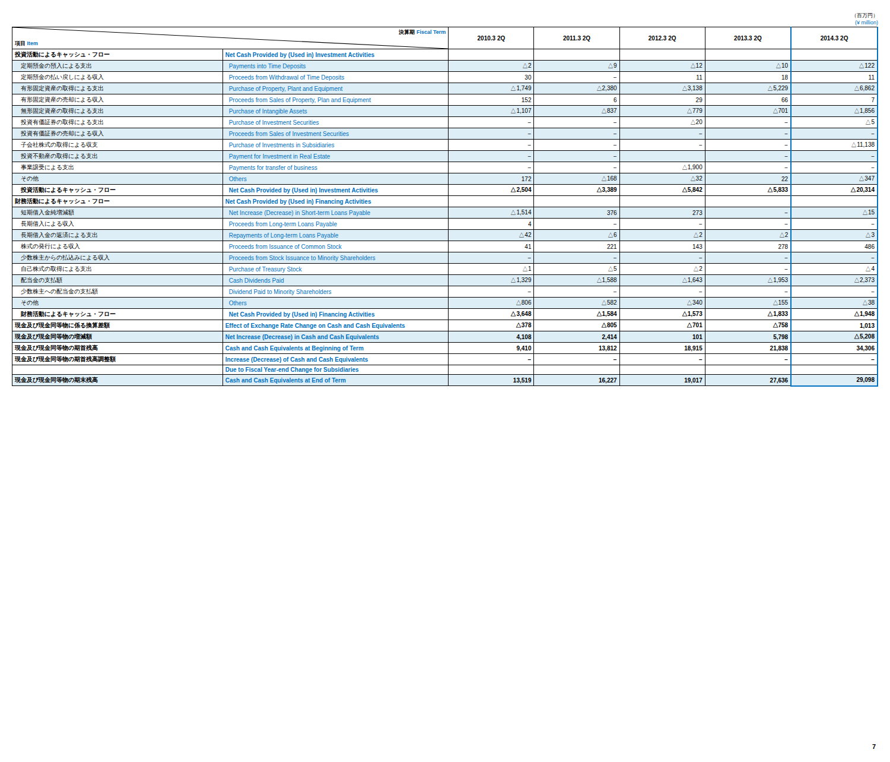（百万円）
(¥ million)
| 決算期 Fiscal Term 項目 Item | 2010.3 2Q | 2011.3 2Q | 2012.3 2Q | 2013.3 2Q | 2014.3 2Q |
| --- | --- | --- | --- | --- | --- |
| 投資活動によるキャッシュ・フロー | Net Cash Provided by (Used in) Investment Activities | | | | | |
| 定期預金の預入による支出 | Payments into Time Deposits | △2 | △9 | △12 | △10 | △122 |
| 定期預金の払い戻しによる収入 | Proceeds from Withdrawal of Time Deposits | 30 | − | 11 | 18 | 11 |
| 有形固定資産の取得による支出 | Purchase of Property, Plant and Equipment | △1,749 | △2,380 | △3,138 | △5,229 | △6,862 |
| 有形固定資産の売却による収入 | Proceeds from Sales of Property, Plan and Equipment | 152 | 6 | 29 | 66 | 7 |
| 無形固定資産の取得による支出 | Purchase of Intangible Assets | △1,107 | △837 | △779 | △701 | △1,856 |
| 投資有価証券の取得による支出 | Purchase of Investment Securities | − | − | △20 | − | △5 |
| 投資有価証券の売却による収入 | Proceeds from Sales of Investment Securities | − | − | − | − | − |
| 子会社株式の取得による収支 | Purchase of Investments in Subsidiaries | − | − | − | − | △11,138 |
| 投資不動産の取得による支出 | Payment for Investment in Real Estate | − | − | | − | − |
| 事業譲受による支出 | Payments for transfer of business | − | − | △1,900 | − | − |
| その他 | Others | 172 | △168 | △32 | 22 | △347 |
| 投資活動によるキャッシュ・フロー | Net Cash Provided by (Used in) Investment Activities | △2,504 | △3,389 | △5,842 | △5,833 | △20,314 |
| 財務活動によるキャッシュ・フロー | Net Cash Provided by (Used in) Financing Activities | | | | | |
| 短期借入金純増減額 | Net Increase (Decrease) in Short-term Loans Payable | △1,514 | 376 | 273 | − | △15 |
| 長期借入による収入 | Proceeds from Long-term Loans Payable | 4 | − | − | − | − |
| 長期借入金の返済による支出 | Repayments of Long-term Loans Payable | △42 | △6 | △2 | △2 | △3 |
| 株式の発行による収入 | Proceeds from Issuance of Common Stock | 41 | 221 | 143 | 278 | 486 |
| 少数株主からの払込みによる収入 | Proceeds from Stock Issuance to Minority Shareholders | − | − | − | − | − |
| 自己株式の取得による支出 | Purchase of Treasury Stock | △1 | △5 | △2 | − | △4 |
| 配当金の支払額 | Cash Dividends Paid | △1,329 | △1,588 | △1,643 | △1,953 | △2,373 |
| 少数株主への配当金の支払額 | Dividend Paid to Minority Shareholders | − | − | − | − | − |
| その他 | Others | △806 | △582 | △340 | △155 | △38 |
| 財務活動によるキャッシュ・フロー | Net Cash Provided by (Used in) Financing Activities | △3,648 | △1,584 | △1,573 | △1,833 | △1,948 |
| 現金及び現金同等物に係る換算差額 | Effect of Exchange Rate Change on Cash and Cash Equivalents | △378 | △805 | △701 | △758 | 1,013 |
| 現金及び現金同等物の増減額 | Net Increase (Decrease) in Cash and Cash Equivalents | 4,108 | 2,414 | 101 | 5,798 | △5,208 |
| 現金及び現金同等物の期首残高 | Cash and Cash Equivalents at Beginning of Term | 9,410 | 13,812 | 18,915 | 21,838 | 34,306 |
| 現金及び現金同等物の期首残高調整額 | Increase (Decrease) of Cash and Cash Equivalents | − | − | − | − | − |
| | Due to Fiscal Year-end Change for Subsidiaries | | | | | |
| 現金及び現金同等物の期末残高 | Cash and Cash Equivalents at End of Term | 13,519 | 16,227 | 19,017 | 27,636 | 29,098 |
7